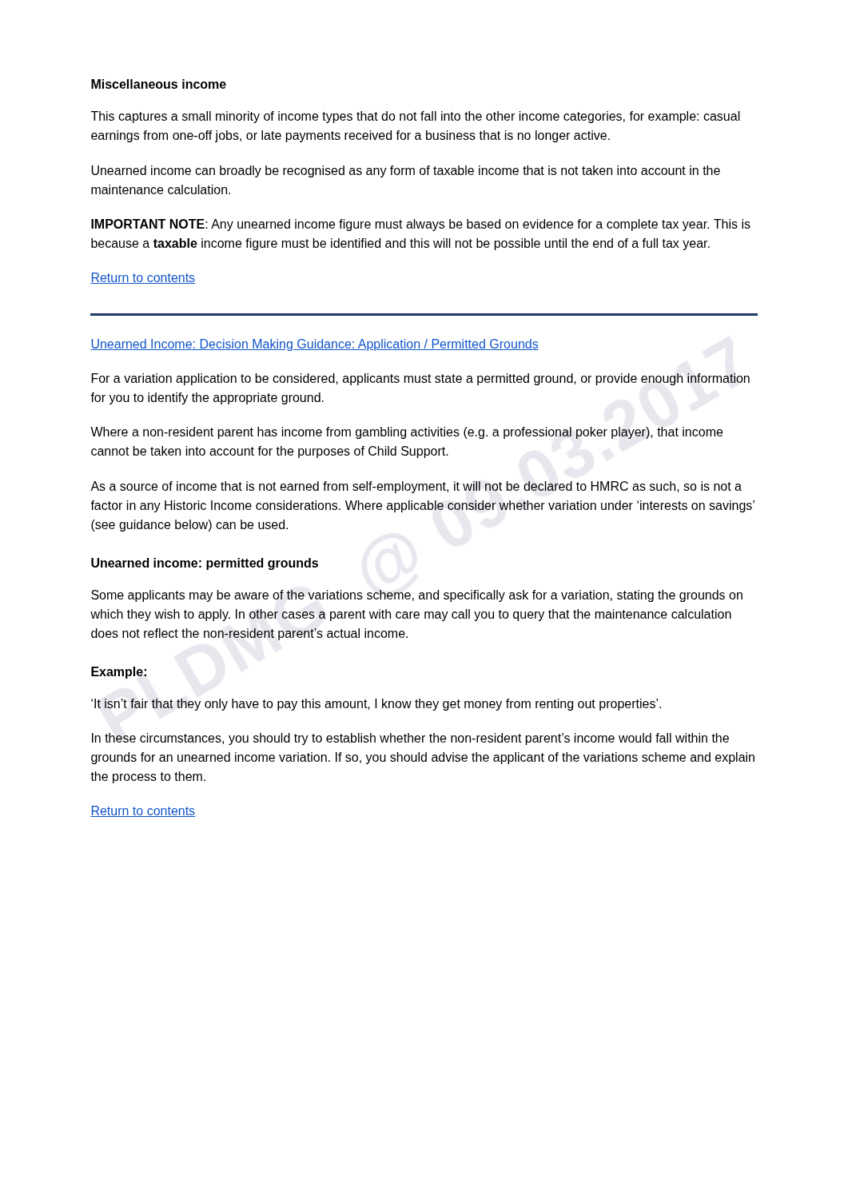PLDMG @ 09.03.2017
Miscellaneous income
This captures a small minority of income types that do not fall into the other income categories, for example: casual earnings from one-off jobs, or late payments received for a business that is no longer active.
Unearned income can broadly be recognised as any form of taxable income that is not taken into account in the maintenance calculation.
IMPORTANT NOTE: Any unearned income figure must always be based on evidence for a complete tax year. This is because a taxable income figure must be identified and this will not be possible until the end of a full tax year.
Return to contents
Unearned Income: Decision Making Guidance: Application / Permitted Grounds
For a variation application to be considered, applicants must state a permitted ground, or provide enough information for you to identify the appropriate ground.
Where a non-resident parent has income from gambling activities (e.g. a professional poker player), that income cannot be taken into account for the purposes of Child Support.
As a source of income that is not earned from self-employment, it will not be declared to HMRC as such, so is not a factor in any Historic Income considerations. Where applicable consider whether variation under ‘interests on savings’ (see guidance below) can be used.
Unearned income: permitted grounds
Some applicants may be aware of the variations scheme, and specifically ask for a variation, stating the grounds on which they wish to apply. In other cases a parent with care may call you to query that the maintenance calculation does not reflect the non-resident parent’s actual income.
Example:
‘It isn’t fair that they only have to pay this amount, I know they get money from renting out properties’.
In these circumstances, you should try to establish whether the non-resident parent’s income would fall within the grounds for an unearned income variation. If so, you should advise the applicant of the variations scheme and explain the process to them.
Return to contents